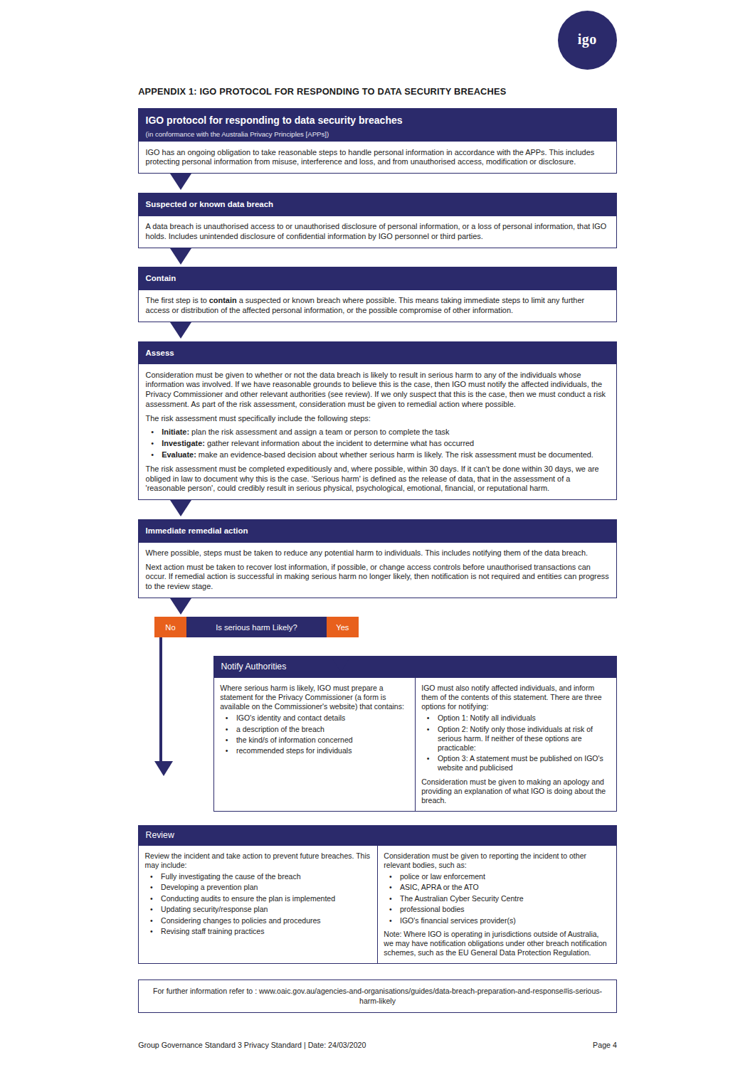igo
APPENDIX 1: IGO PROTOCOL FOR RESPONDING TO DATA SECURITY BREACHES
IGO protocol for responding to data security breaches
(in conformance with the Australia Privacy Principles [APPs])
IGO has an ongoing obligation to take reasonable steps to handle personal information in accordance with the APPs. This includes protecting personal information from misuse, interference and loss, and from unauthorised access, modification or disclosure.
Suspected or known data breach
A data breach is unauthorised access to or unauthorised disclosure of personal information, or a loss of personal information, that IGO holds. Includes unintended disclosure of confidential information by IGO personnel or third parties.
Contain
The first step is to contain a suspected or known breach where possible. This means taking immediate steps to limit any further access or distribution of the affected personal information, or the possible compromise of other information.
Assess
Consideration must be given to whether or not the data breach is likely to result in serious harm to any of the individuals whose information was involved. If we have reasonable grounds to believe this is the case, then IGO must notify the affected individuals, the Privacy Commissioner and other relevant authorities (see review). If we only suspect that this is the case, then we must conduct a risk assessment. As part of the risk assessment, consideration must be given to remedial action where possible.
The risk assessment must specifically include the following steps:
Initiate: plan the risk assessment and assign a team or person to complete the task
Investigate: gather relevant information about the incident to determine what has occurred
Evaluate: make an evidence-based decision about whether serious harm is likely. The risk assessment must be documented.
The risk assessment must be completed expeditiously and, where possible, within 30 days. If it can't be done within 30 days, we are obliged in law to document why this is the case. 'Serious harm' is defined as the release of data, that in the assessment of a 'reasonable person', could credibly result in serious physical, psychological, emotional, financial, or reputational harm.
Immediate remedial action
Where possible, steps must be taken to reduce any potential harm to individuals. This includes notifying them of the data breach.
Next action must be taken to recover lost information, if possible, or change access controls before unauthorised transactions can occur. If remedial action is successful in making serious harm no longer likely, then notification is not required and entities can progress to the review stage.
No
Is serious harm Likely?
Yes
Notify Authorities
| Where serious harm is likely, IGO must prepare a statement for the Privacy Commissioner (a form is available on the Commissioner's website) that contains: IGO's identity and contact details a description of the breach the kind/s of information concerned recommended steps for individuals | IGO must also notify affected individuals, and inform them of the contents of this statement. There are three options for notifying: Option 1: Notify all individuals Option 2: Notify only those individuals at risk of serious harm. If neither of these options are practicable: Option 3: A statement must be published on IGO's website and publicised Consideration must be given to making an apology and providing an explanation of what IGO is doing about the breach. |
Review
| Review the incident and take action to prevent future breaches. This may include: Fully investigating the cause of the breach Developing a prevention plan Conducting audits to ensure the plan is implemented Updating security/response plan Considering changes to policies and procedures Revising staff training practices | Consideration must be given to reporting the incident to other relevant bodies, such as: police or law enforcement ASIC, APRA or the ATO The Australian Cyber Security Centre professional bodies IGO's financial services provider(s) Note: Where IGO is operating in jurisdictions outside of Australia, we may have notification obligations under other breach notification schemes, such as the EU General Data Protection Regulation. |
For further information refer to : www.oaic.gov.au/agencies-and-organisations/guides/data-breach-preparation-and-response#is-serious-harm-likely
Group Governance Standard 3 Privacy Standard | Date: 24/03/2020
Page 4